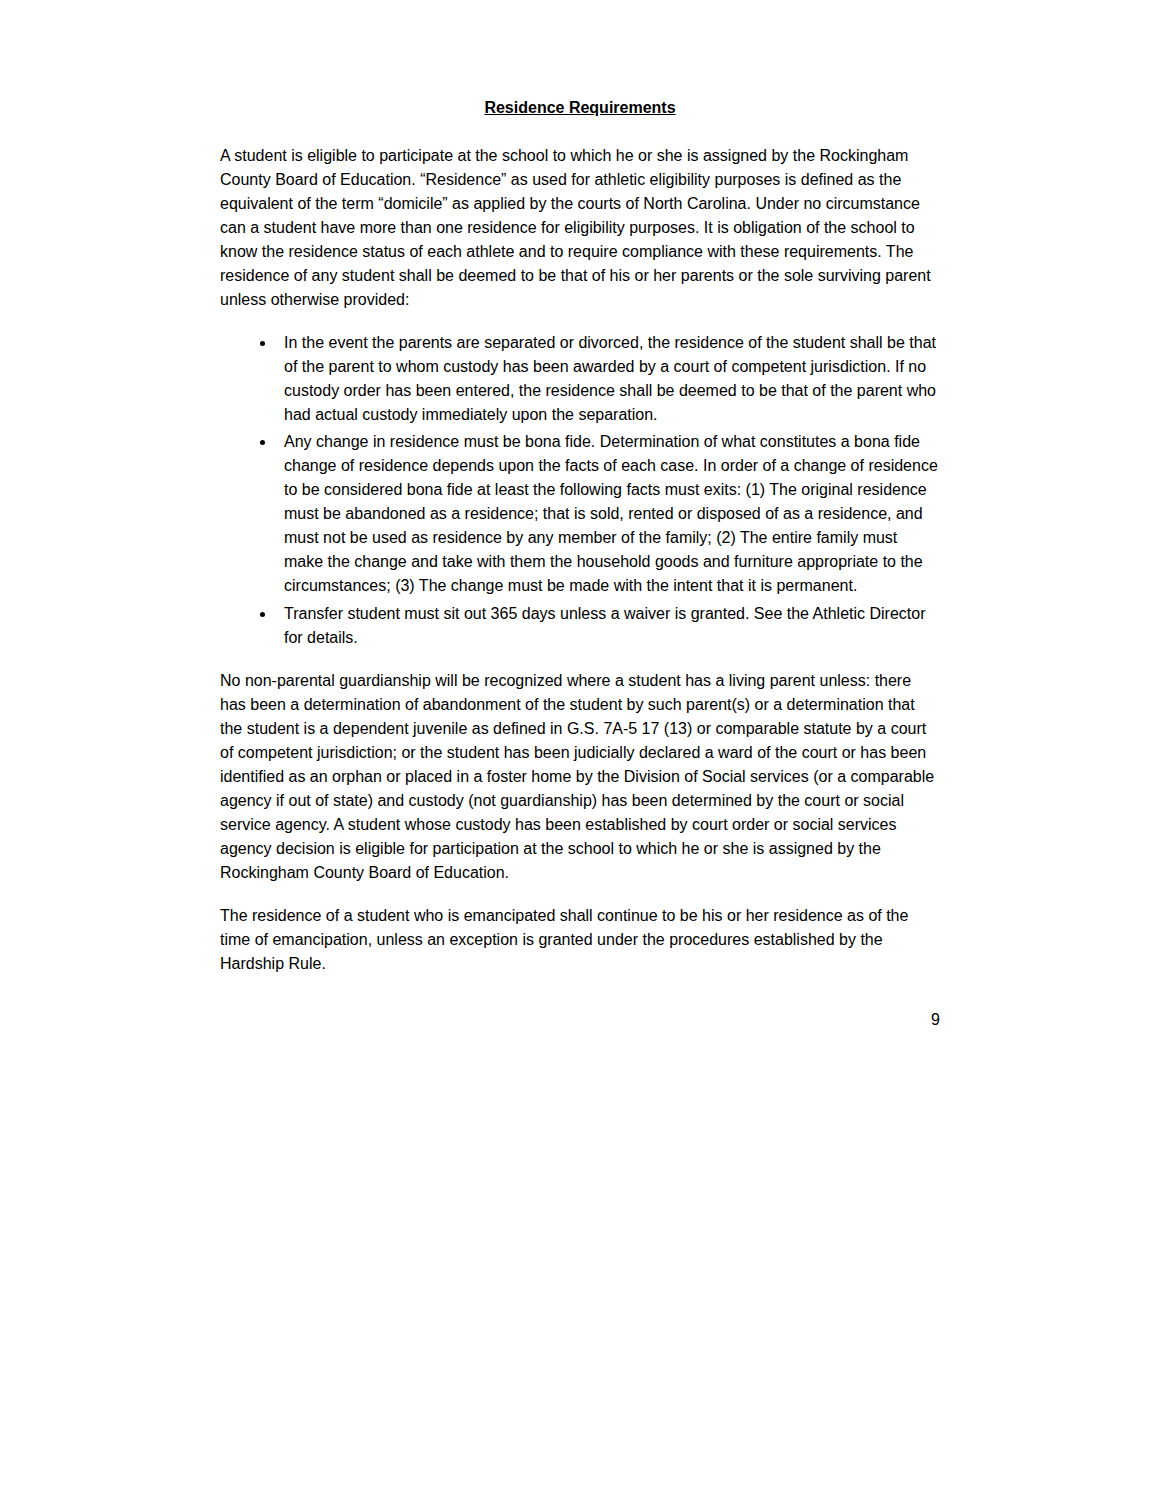Residence Requirements
A student is eligible to participate at the school to which he or she is assigned by the Rockingham County Board of Education. “Residence” as used for athletic eligibility purposes is defined as the equivalent of the term “domicile” as applied by the courts of North Carolina. Under no circumstance can a student have more than one residence for eligibility purposes. It is obligation of the school to know the residence status of each athlete and to require compliance with these requirements. The residence of any student shall be deemed to be that of his or her parents or the sole surviving parent unless otherwise provided:
In the event the parents are separated or divorced, the residence of the student shall be that of the parent to whom custody has been awarded by a court of competent jurisdiction. If no custody order has been entered, the residence shall be deemed to be that of the parent who had actual custody immediately upon the separation.
Any change in residence must be bona fide. Determination of what constitutes a bona fide change of residence depends upon the facts of each case. In order of a change of residence to be considered bona fide at least the following facts must exits: (1) The original residence must be abandoned as a residence; that is sold, rented or disposed of as a residence, and must not be used as residence by any member of the family; (2) The entire family must make the change and take with them the household goods and furniture appropriate to the circumstances; (3) The change must be made with the intent that it is permanent.
Transfer student must sit out 365 days unless a waiver is granted. See the Athletic Director for details.
No non-parental guardianship will be recognized where a student has a living parent unless: there has been a determination of abandonment of the student by such parent(s) or a determination that the student is a dependent juvenile as defined in G.S. 7A-5 17 (13) or comparable statute by a court of competent jurisdiction; or the student has been judicially declared a ward of the court or has been identified as an orphan or placed in a foster home by the Division of Social services (or a comparable agency if out of state) and custody (not guardianship) has been determined by the court or social service agency. A student whose custody has been established by court order or social services agency decision is eligible for participation at the school to which he or she is assigned by the Rockingham County Board of Education.
The residence of a student who is emancipated shall continue to be his or her residence as of the time of emancipation, unless an exception is granted under the procedures established by the Hardship Rule.
9